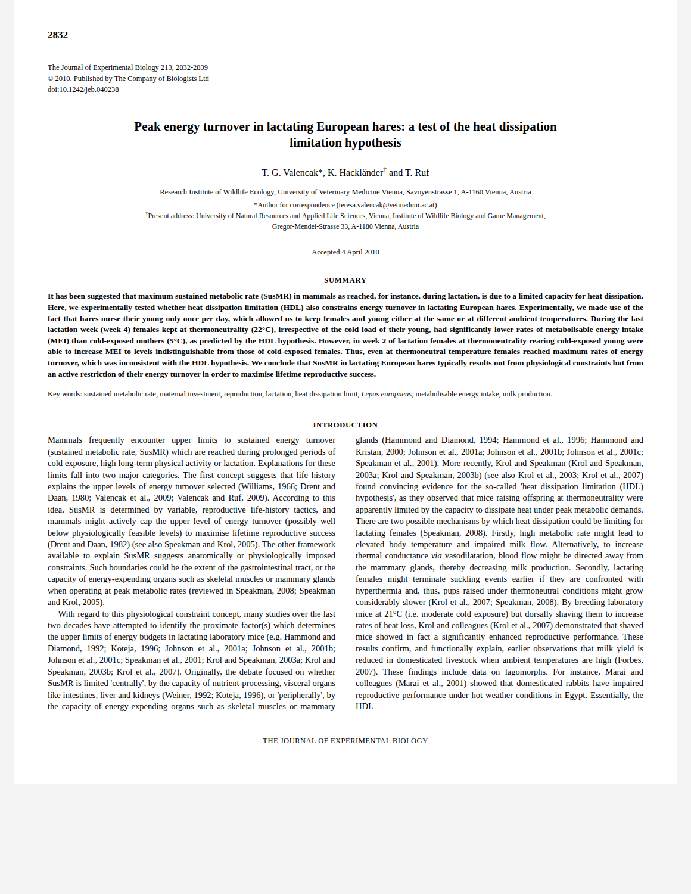2832
The Journal of Experimental Biology 213, 2832-2839
© 2010. Published by The Company of Biologists Ltd
doi:10.1242/jeb.040238
Peak energy turnover in lactating European hares: a test of the heat dissipation
limitation hypothesis
T. G. Valencak*, K. Hackländer† and T. Ruf
Research Institute of Wildlife Ecology, University of Veterinary Medicine Vienna, Savoyenstrasse 1, A-1160 Vienna, Austria
*Author for correspondence (teresa.valencak@vetmeduni.ac.at)
†Present address: University of Natural Resources and Applied Life Sciences, Vienna, Institute of Wildlife Biology and Game Management,
Gregor-Mendel-Strasse 33, A-1180 Vienna, Austria
Accepted 4 April 2010
SUMMARY
It has been suggested that maximum sustained metabolic rate (SusMR) in mammals as reached, for instance, during lactation, is due to a limited capacity for heat dissipation. Here, we experimentally tested whether heat dissipation limitation (HDL) also constrains energy turnover in lactating European hares. Experimentally, we made use of the fact that hares nurse their young only once per day, which allowed us to keep females and young either at the same or at different ambient temperatures. During the last lactation week (week 4) females kept at thermoneutrality (22°C), irrespective of the cold load of their young, had significantly lower rates of metabolisable energy intake (MEI) than cold-exposed mothers (5°C), as predicted by the HDL hypothesis. However, in week 2 of lactation females at thermoneutrality rearing cold-exposed young were able to increase MEI to levels indistinguishable from those of cold-exposed females. Thus, even at thermoneutral temperature females reached maximum rates of energy turnover, which was inconsistent with the HDL hypothesis. We conclude that SusMR in lactating European hares typically results not from physiological constraints but from an active restriction of their energy turnover in order to maximise lifetime reproductive success.
Key words: sustained metabolic rate, maternal investment, reproduction, lactation, heat dissipation limit, Lepus europaeus, metabolisable energy intake, milk production.
INTRODUCTION
Mammals frequently encounter upper limits to sustained energy turnover (sustained metabolic rate, SusMR) which are reached during prolonged periods of cold exposure, high long-term physical activity or lactation. Explanations for these limits fall into two major categories. The first concept suggests that life history explains the upper levels of energy turnover selected (Williams, 1966; Drent and Daan, 1980; Valencak et al., 2009; Valencak and Ruf, 2009). According to this idea, SusMR is determined by variable, reproductive life-history tactics, and mammals might actively cap the upper level of energy turnover (possibly well below physiologically feasible levels) to maximise lifetime reproductive success (Drent and Daan, 1982) (see also Speakman and Krol, 2005). The other framework available to explain SusMR suggests anatomically or physiologically imposed constraints. Such boundaries could be the extent of the gastrointestinal tract, or the capacity of energy-expending organs such as skeletal muscles or mammary glands when operating at peak metabolic rates (reviewed in Speakman, 2008; Speakman and Krol, 2005).
With regard to this physiological constraint concept, many studies over the last two decades have attempted to identify the proximate factor(s) which determines the upper limits of energy budgets in lactating laboratory mice (e.g. Hammond and Diamond, 1992; Koteja, 1996; Johnson et al., 2001a; Johnson et al., 2001b; Johnson et al., 2001c; Speakman et al., 2001; Krol and Speakman, 2003a; Krol and Speakman, 2003b; Krol et al., 2007). Originally, the debate focused on whether SusMR is limited 'centrally', by the capacity of nutrient-processing, visceral organs like intestines, liver and kidneys (Weiner, 1992; Koteja, 1996), or 'peripherally', by the capacity of energy-expending organs such as skeletal muscles or mammary glands (Hammond and Diamond, 1994; Hammond et al., 1996; Hammond and Kristan, 2000; Johnson et al., 2001a; Johnson et al., 2001b; Johnson et al., 2001c; Speakman et al., 2001). More recently, Krol and Speakman (Krol and Speakman, 2003a; Krol and Speakman, 2003b) (see also Krol et al., 2003; Krol et al., 2007) found convincing evidence for the so-called 'heat dissipation limitation (HDL) hypothesis', as they observed that mice raising offspring at thermoneutrality were apparently limited by the capacity to dissipate heat under peak metabolic demands. There are two possible mechanisms by which heat dissipation could be limiting for lactating females (Speakman, 2008). Firstly, high metabolic rate might lead to elevated body temperature and impaired milk flow. Alternatively, to increase thermal conductance via vasodilatation, blood flow might be directed away from the mammary glands, thereby decreasing milk production. Secondly, lactating females might terminate suckling events earlier if they are confronted with hyperthermia and, thus, pups raised under thermoneutral conditions might grow considerably slower (Krol et al., 2007; Speakman, 2008). By breeding laboratory mice at 21°C (i.e. moderate cold exposure) but dorsally shaving them to increase rates of heat loss, Krol and colleagues (Krol et al., 2007) demonstrated that shaved mice showed in fact a significantly enhanced reproductive performance. These results confirm, and functionally explain, earlier observations that milk yield is reduced in domesticated livestock when ambient temperatures are high (Forbes, 2007). These findings include data on lagomorphs. For instance, Marai and colleagues (Marai et al., 2001) showed that domesticated rabbits have impaired reproductive performance under hot weather conditions in Egypt. Essentially, the HDL
THE JOURNAL OF EXPERIMENTAL BIOLOGY